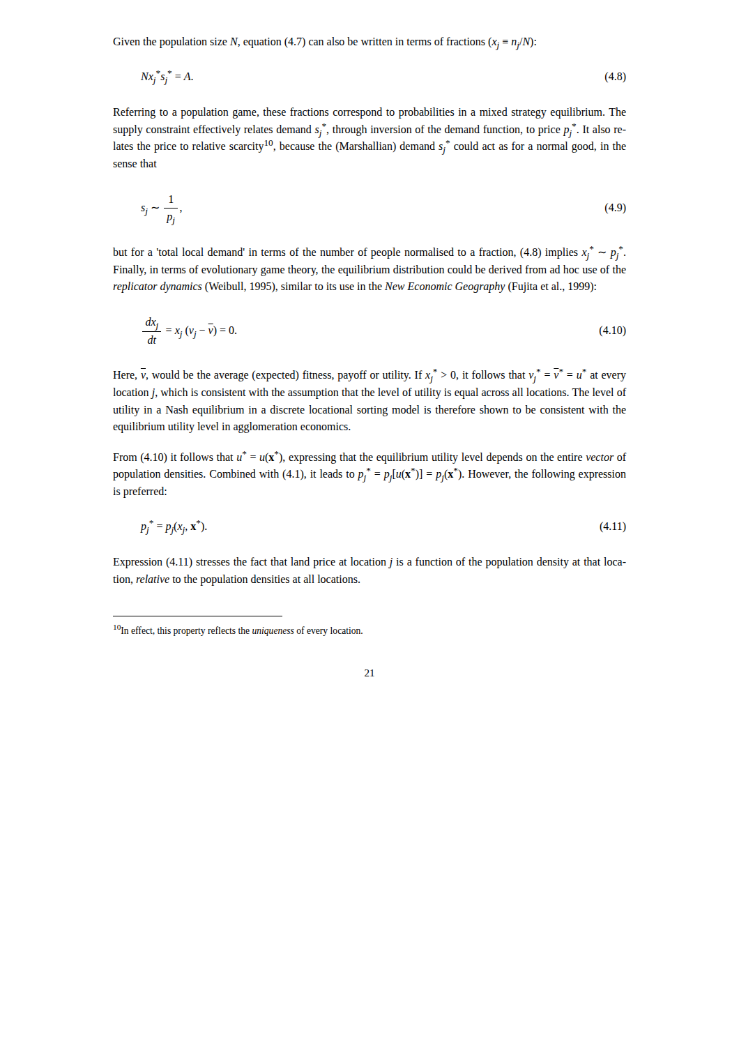Given the population size N, equation (4.7) can also be written in terms of fractions (xj ≡ nj/N):
Nxj*sj* = A. (4.8)
Referring to a population game, these fractions correspond to probabilities in a mixed strategy equilibrium. The supply constraint effectively relates demand sj*, through inversion of the demand function, to price pj*. It also relates the price to relative scarcity10, because the (Marshallian) demand sj* could act as for a normal good, in the sense that
sj ∼ 1 pj, (4.9)
but for a 'total local demand' in terms of the number of people normalised to a fraction, (4.8) implies xj* ∼ pj*. Finally, in terms of evolutionary game theory, the equilibrium distribution could be derived from ad hoc use of the replicator dynamics (Weibull, 1995), similar to its use in the New Economic Geography (Fujita et al., 1999):
dxj dt = xj (vj − v) = 0. (4.10)
Here, v, would be the average (expected) fitness, payoff or utility. If xj* > 0, it follows that vj* = v* = u* at every location j, which is consistent with the assumption that the level of utility is equal across all locations. The level of utility in a Nash equilibrium in a discrete locational sorting model is therefore shown to be consistent with the equilibrium utility level in agglomeration economics.
From (4.10) it follows that u* = u(x*), expressing that the equilibrium utility level depends on the entire vector of population densities. Combined with (4.1), it leads to pj* = pj[u(x*)] = pj(x*). However, the following expression is preferred:
pj* = pj(xj, x*). (4.11)
Expression (4.11) stresses the fact that land price at location j is a function of the population density at that location, relative to the population densities at all locations.
10In effect, this property reflects the uniqueness of every location.
21